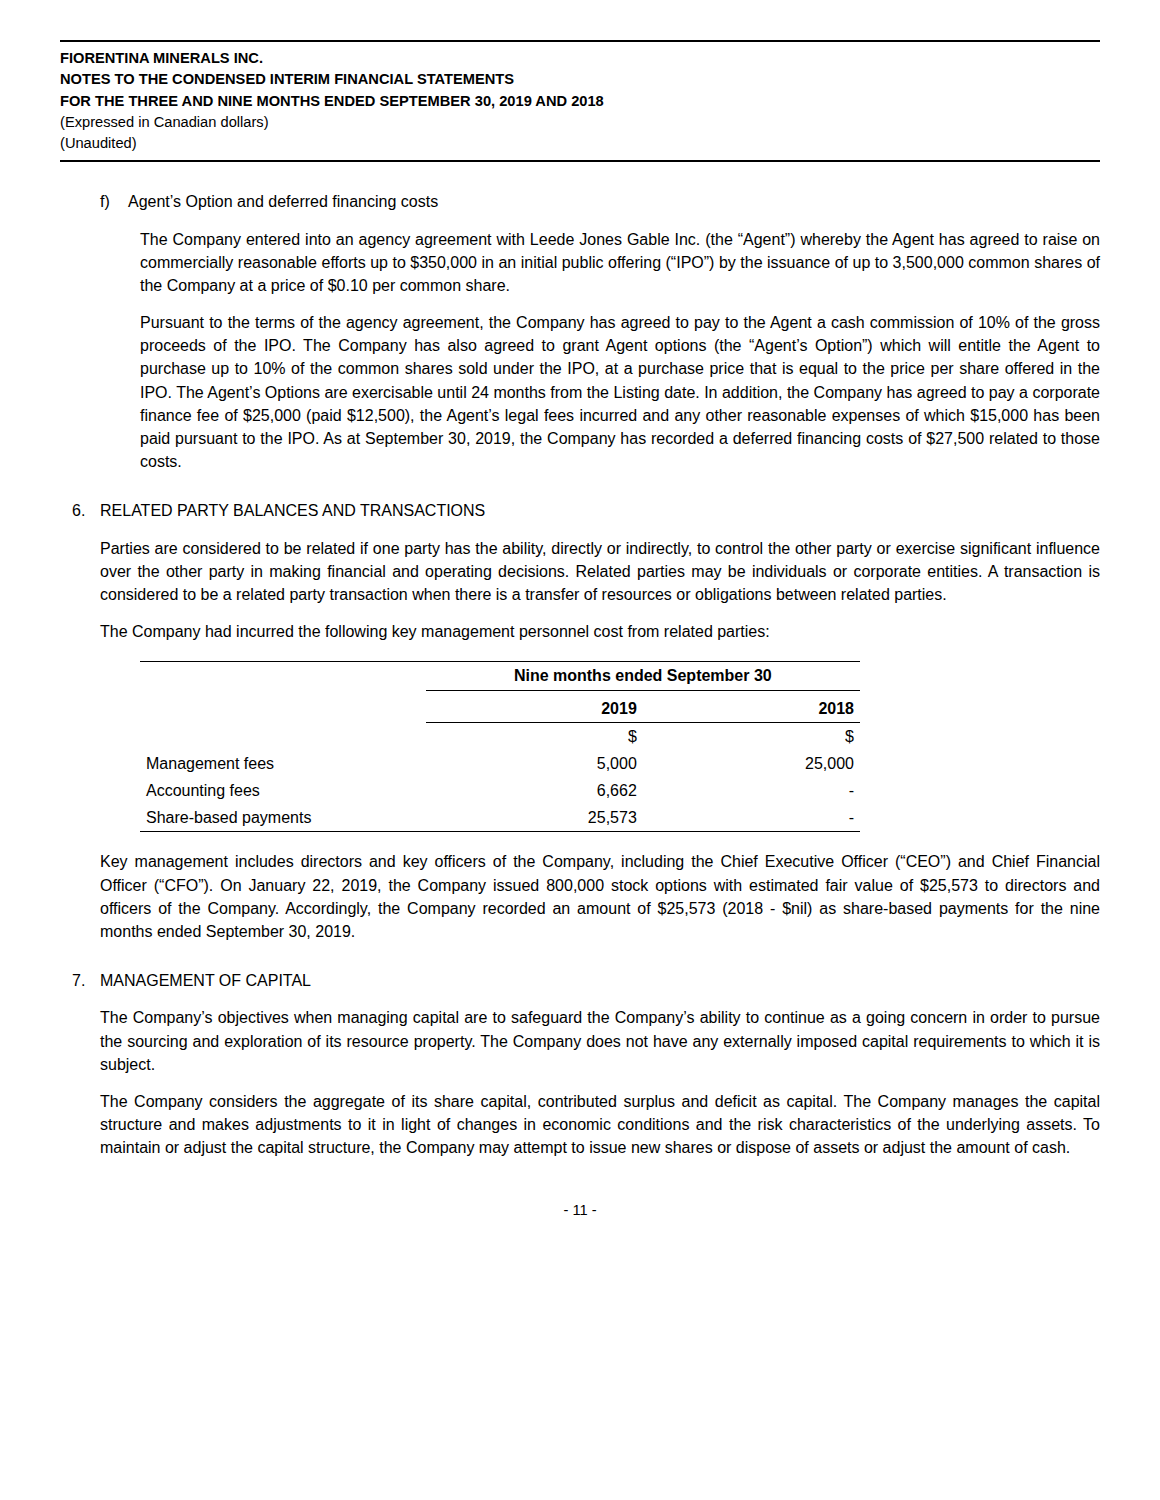FIORENTINA MINERALS INC.
NOTES TO THE CONDENSED INTERIM FINANCIAL STATEMENTS
FOR THE THREE AND NINE MONTHS ENDED SEPTEMBER 30, 2019 AND 2018
(Expressed in Canadian dollars)
(Unaudited)
f) Agent’s Option and deferred financing costs
The Company entered into an agency agreement with Leede Jones Gable Inc. (the “Agent”) whereby the Agent has agreed to raise on commercially reasonable efforts up to $350,000 in an initial public offering (“IPO”) by the issuance of up to 3,500,000 common shares of the Company at a price of $0.10 per common share.
Pursuant to the terms of the agency agreement, the Company has agreed to pay to the Agent a cash commission of 10% of the gross proceeds of the IPO. The Company has also agreed to grant Agent options (the “Agent’s Option”) which will entitle the Agent to purchase up to 10% of the common shares sold under the IPO, at a purchase price that is equal to the price per share offered in the IPO. The Agent’s Options are exercisable until 24 months from the Listing date. In addition, the Company has agreed to pay a corporate finance fee of $25,000 (paid $12,500), the Agent’s legal fees incurred and any other reasonable expenses of which $15,000 has been paid pursuant to the IPO. As at September 30, 2019, the Company has recorded a deferred financing costs of $27,500 related to those costs.
6. RELATED PARTY BALANCES AND TRANSACTIONS
Parties are considered to be related if one party has the ability, directly or indirectly, to control the other party or exercise significant influence over the other party in making financial and operating decisions. Related parties may be individuals or corporate entities. A transaction is considered to be a related party transaction when there is a transfer of resources or obligations between related parties.
The Company had incurred the following key management personnel cost from related parties:
| | Nine months ended September 30 |
| | 2019 | 2018 |
| | $ | $ |
| Management fees | 5,000 | 25,000 |
| Accounting fees | 6,662 | - |
| Share-based payments | 25,573 | - |
Key management includes directors and key officers of the Company, including the Chief Executive Officer (“CEO”) and Chief Financial Officer (“CFO”). On January 22, 2019, the Company issued 800,000 stock options with estimated fair value of $25,573 to directors and officers of the Company. Accordingly, the Company recorded an amount of $25,573 (2018 - $nil) as share-based payments for the nine months ended September 30, 2019.
7. MANAGEMENT OF CAPITAL
The Company’s objectives when managing capital are to safeguard the Company’s ability to continue as a going concern in order to pursue the sourcing and exploration of its resource property. The Company does not have any externally imposed capital requirements to which it is subject.
The Company considers the aggregate of its share capital, contributed surplus and deficit as capital. The Company manages the capital structure and makes adjustments to it in light of changes in economic conditions and the risk characteristics of the underlying assets. To maintain or adjust the capital structure, the Company may attempt to issue new shares or dispose of assets or adjust the amount of cash.
- 11 -